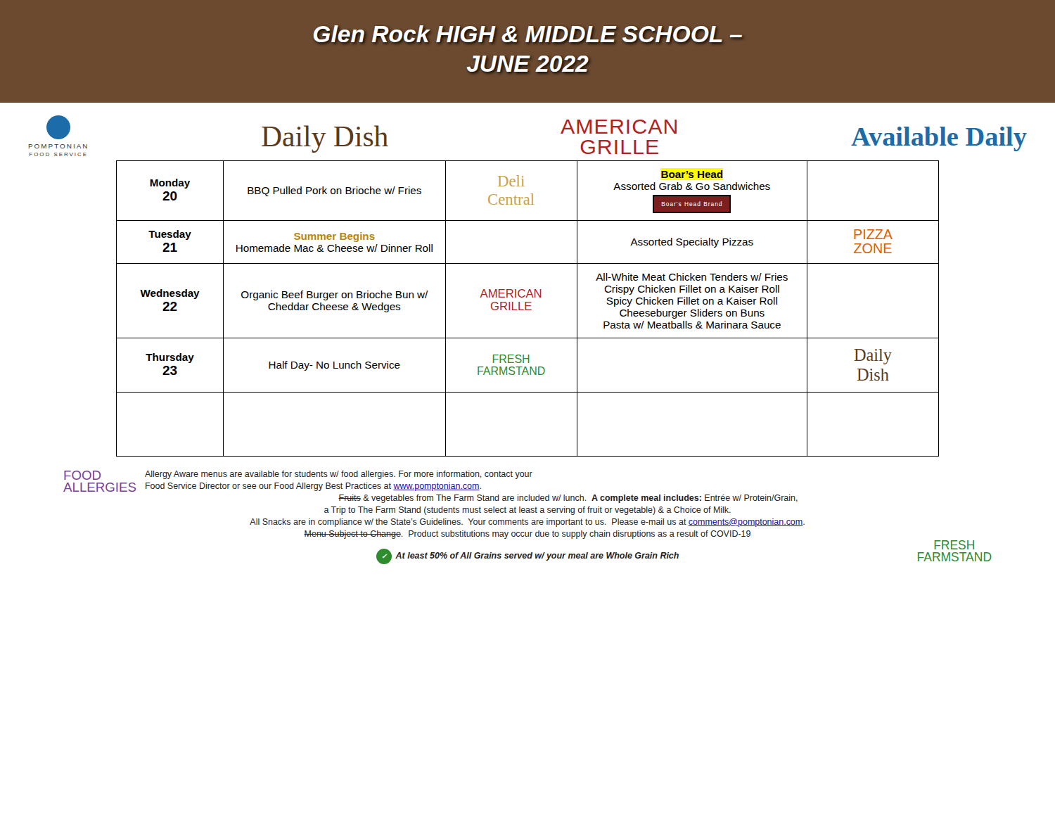Glen Rock HIGH & MIDDLE SCHOOL –
JUNE 2022
POMPTONIAN
FOOD SERVICE
Daily Dish
AMERICAN GRILLE
Available Daily
| Monday 20 | BBQ Pulled Pork on Brioche w/ Fries | Deli Central | Boar’s Head Assorted Grab & Go Sandwiches Boar's Head Brand | |
| Tuesday 21 | Summer Begins Homemade Mac & Cheese w/ Dinner Roll | | Assorted Specialty Pizzas | PIZZA ZONE |
| Wednesday 22 | Organic Beef Burger on Brioche Bun w/ Cheddar Cheese & Wedges | AMERICAN GRILLE | All-White Meat Chicken Tenders w/ Fries Crispy Chicken Fillet on a Kaiser Roll Spicy Chicken Fillet on a Kaiser Roll Cheeseburger Sliders on Buns Pasta w/ Meatballs & Marinara Sauce | |
| Thursday 23 | Half Day- No Lunch Service | FRESH FARMSTAND | | Daily Dish |
FOOD
ALLERGIES
Allergy Aware menus are available for students w/ food allergies. For more information, contact your
Food Service Director or see our Food Allergy Best Practices at www.pomptonian.com.
Fruits & vegetables from The Farm Stand are included w/ lunch. A complete meal includes: Entrée w/ Protein/Grain,
a Trip to The Farm Stand (students must select at least a serving of fruit or vegetable) & a Choice of Milk.
All Snacks are in compliance w/ the State’s Guidelines. Your comments are important to us. Please e-mail us at comments@pomptonian.com.
Menu Subject to Change. Product substitutions may occur due to supply chain disruptions as a result of COVID-19
✓At least 50% of All Grains served w/ your meal are Whole Grain Rich
FRESH
FARMSTAND